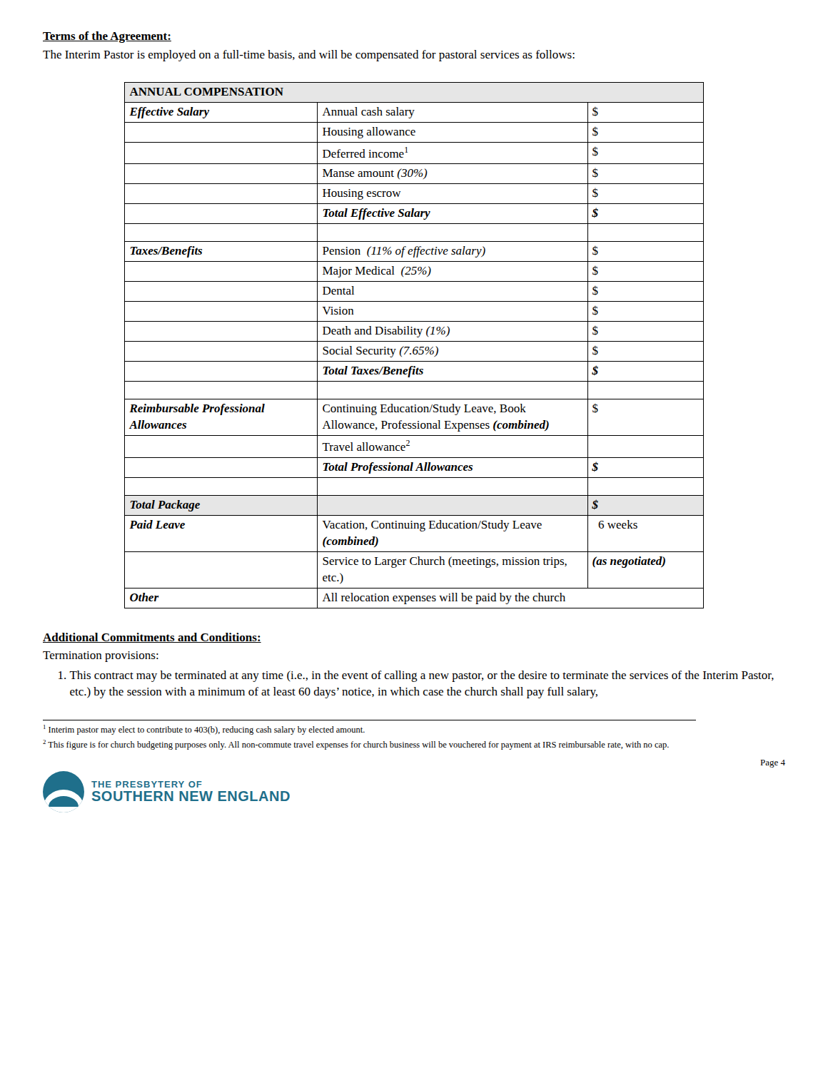Terms of the Agreement:
The Interim Pastor is employed on a full-time basis, and will be compensated for pastoral services as follows:
| ANNUAL COMPENSATION |
| --- |
| Effective Salary | Annual cash salary | $ |
| | Housing allowance | $ |
| | Deferred income 1 | $ |
| | Manse amount (30%) | $ |
| | Housing escrow | $ |
| | Total Effective Salary | $ |
| Taxes/Benefits | Pension (11% of effective salary) | $ |
| | Major Medical (25%) | $ |
| | Dental | $ |
| | Vision | $ |
| | Death and Disability (1%) | $ |
| | Social Security (7.65%) | $ |
| | Total Taxes/Benefits | $ |
| Reimbursable Professional Allowances | Continuing Education/Study Leave, Book Allowance, Professional Expenses (combined) | $ |
| | Travel allowance 2 | |
| | Total Professional Allowances | $ |
| Total Package | | $ |
| Paid Leave | Vacation, Continuing Education/Study Leave (combined) | 6 weeks |
| | Service to Larger Church (meetings, mission trips, etc.) | (as negotiated) |
| Other | All relocation expenses will be paid by the church |
Additional Commitments and Conditions:
Termination provisions:
This contract may be terminated at any time (i.e., in the event of calling a new pastor, or the desire to terminate the services of the Interim Pastor, etc.) by the session with a minimum of at least 60 days’ notice, in which case the church shall pay full salary,
1 Interim pastor may elect to contribute to 403(b), reducing cash salary by elected amount.
2 This figure is for church budgeting purposes only. All non-commute travel expenses for church business will be vouchered for payment at IRS reimbursable rate, with no cap.
Page 4
THE PRESBYTERY OF
SOUTHERN NEW ENGLAND